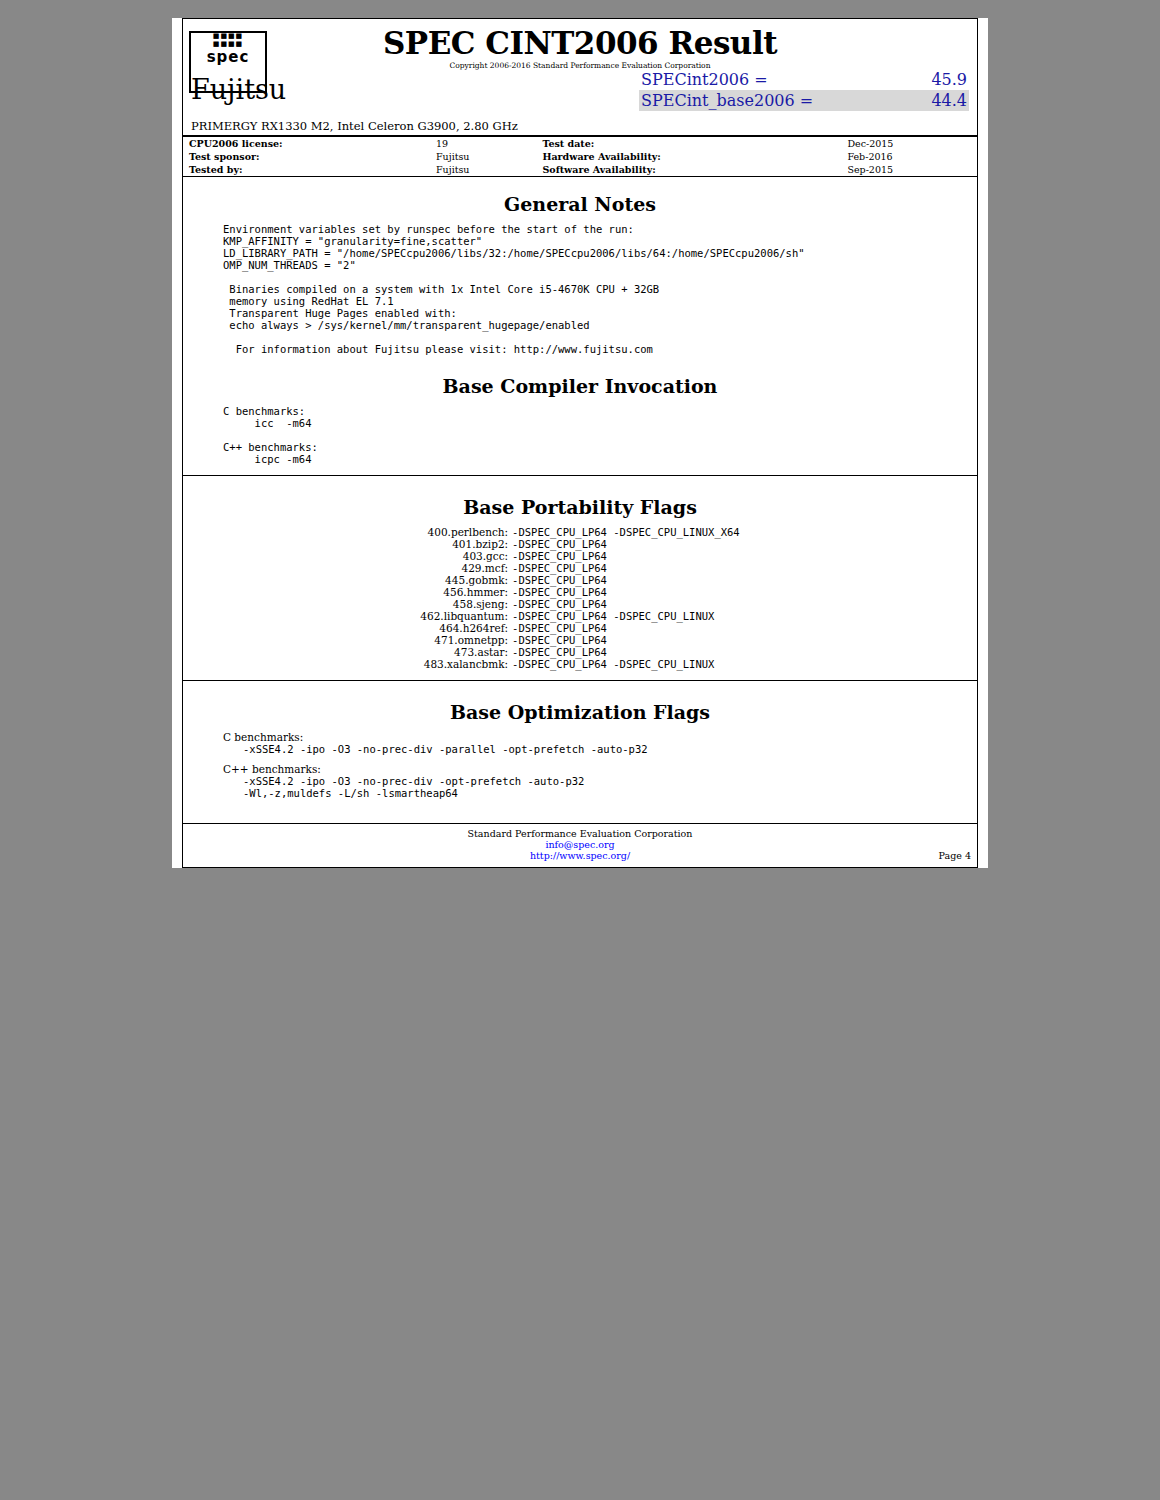■■■■
■■■■
spec
SPEC CINT2006 Result
Copyright 2006-2016 Standard Performance Evaluation Corporation
| SPECint2006 = | 45.9 |
| SPECint_base2006 = | 44.4 |
Fujitsu
PRIMERGY RX1330 M2, Intel Celeron G3900, 2.80 GHz
| CPU2006 license: | 19 | Test date: | Dec-2015 |
| Test sponsor: | Fujitsu | Hardware Availability: | Feb-2016 |
| Tested by: | Fujitsu | Software Availability: | Sep-2015 |
General Notes
Environment variables set by runspec before the start of the run: KMP_AFFINITY = "granularity=fine,scatter" LD_LIBRARY_PATH = "/home/SPECcpu2006/libs/32:/home/SPECcpu2006/libs/64:/home/SPECcpu2006/sh" OMP_NUM_THREADS = "2" Binaries compiled on a system with 1x Intel Core i5-4670K CPU + 32GB memory using RedHat EL 7.1 Transparent Huge Pages enabled with: echo always > /sys/kernel/mm/transparent_hugepage/enabled For information about Fujitsu please visit: http://www.fujitsu.com
Base Compiler Invocation
C benchmarks: icc -m64 C++ benchmarks: icpc -m64
Base Portability Flags
| 400.perlbench: | -DSPEC_CPU_LP64 -DSPEC_CPU_LINUX_X64 |
| 401.bzip2: | -DSPEC_CPU_LP64 |
| 403.gcc: | -DSPEC_CPU_LP64 |
| 429.mcf: | -DSPEC_CPU_LP64 |
| 445.gobmk: | -DSPEC_CPU_LP64 |
| 456.hmmer: | -DSPEC_CPU_LP64 |
| 458.sjeng: | -DSPEC_CPU_LP64 |
| 462.libquantum: | -DSPEC_CPU_LP64 -DSPEC_CPU_LINUX |
| 464.h264ref: | -DSPEC_CPU_LP64 |
| 471.omnetpp: | -DSPEC_CPU_LP64 |
| 473.astar: | -DSPEC_CPU_LP64 |
| 483.xalancbmk: | -DSPEC_CPU_LP64 -DSPEC_CPU_LINUX |
Base Optimization Flags
C benchmarks:
-xSSE4.2 -ipo -O3 -no-prec-div -parallel -opt-prefetch -auto-p32
C++ benchmarks:
-xSSE4.2 -ipo -O3 -no-prec-div -opt-prefetch -auto-p32 -Wl,-z,muldefs -L/sh -lsmartheap64
Standard Performance Evaluation Corporation
info@spec.org
http://www.spec.org/ Page 4